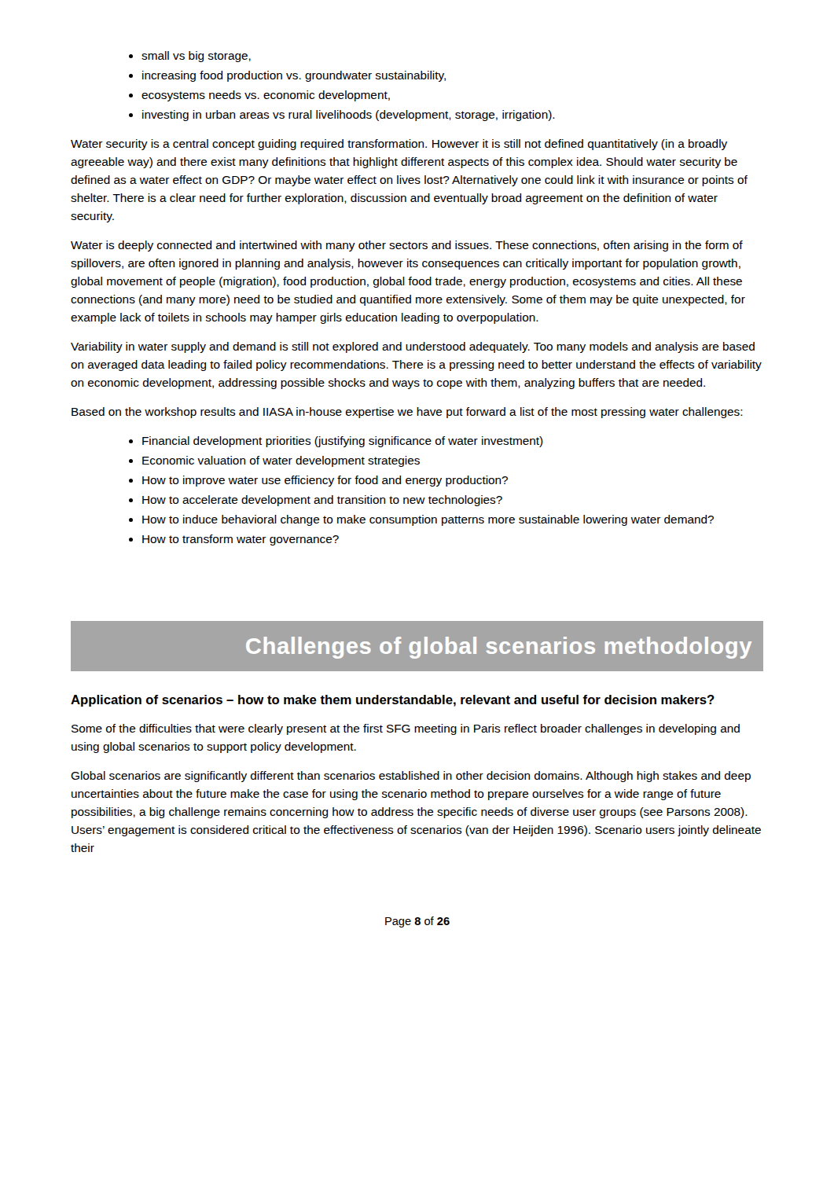small vs big storage,
increasing food production vs. groundwater sustainability,
ecosystems needs vs. economic development,
investing in urban areas vs rural livelihoods (development, storage, irrigation).
Water security is a central concept guiding required transformation. However it is still not defined quantitatively (in a broadly agreeable way) and there exist many definitions that highlight different aspects of this complex idea. Should water security be defined as a water effect on GDP? Or maybe water effect on lives lost? Alternatively one could link it with insurance or points of shelter. There is a clear need for further exploration, discussion and eventually broad agreement on the definition of water security.
Water is deeply connected and intertwined with many other sectors and issues. These connections, often arising in the form of spillovers, are often ignored in planning and analysis, however its consequences can critically important for population growth, global movement of people (migration), food production, global food trade, energy production, ecosystems and cities. All these connections (and many more) need to be studied and quantified more extensively. Some of them may be quite unexpected, for example lack of toilets in schools may hamper girls education leading to overpopulation.
Variability in water supply and demand is still not explored and understood adequately. Too many models and analysis are based on averaged data leading to failed policy recommendations. There is a pressing need to better understand the effects of variability on economic development, addressing possible shocks and ways to cope with them, analyzing buffers that are needed.
Based on the workshop results and IIASA in-house expertise we have put forward a list of the most pressing water challenges:
Financial development priorities (justifying significance of water investment)
Economic valuation of water development strategies
How to improve water use efficiency for food and energy production?
How to accelerate development and transition to new technologies?
How to induce behavioral change to make consumption patterns more sustainable lowering water demand?
How to transform water governance?
Challenges of global scenarios methodology
Application of scenarios – how to make them understandable, relevant and useful for decision makers?
Some of the difficulties that were clearly present at the first SFG meeting in Paris reflect broader challenges in developing and using global scenarios to support policy development.
Global scenarios are significantly different than scenarios established in other decision domains. Although high stakes and deep uncertainties about the future make the case for using the scenario method to prepare ourselves for a wide range of future possibilities, a big challenge remains concerning how to address the specific needs of diverse user groups (see Parsons 2008). Users’ engagement is considered critical to the effectiveness of scenarios (van der Heijden 1996). Scenario users jointly delineate their
Page 8 of 26